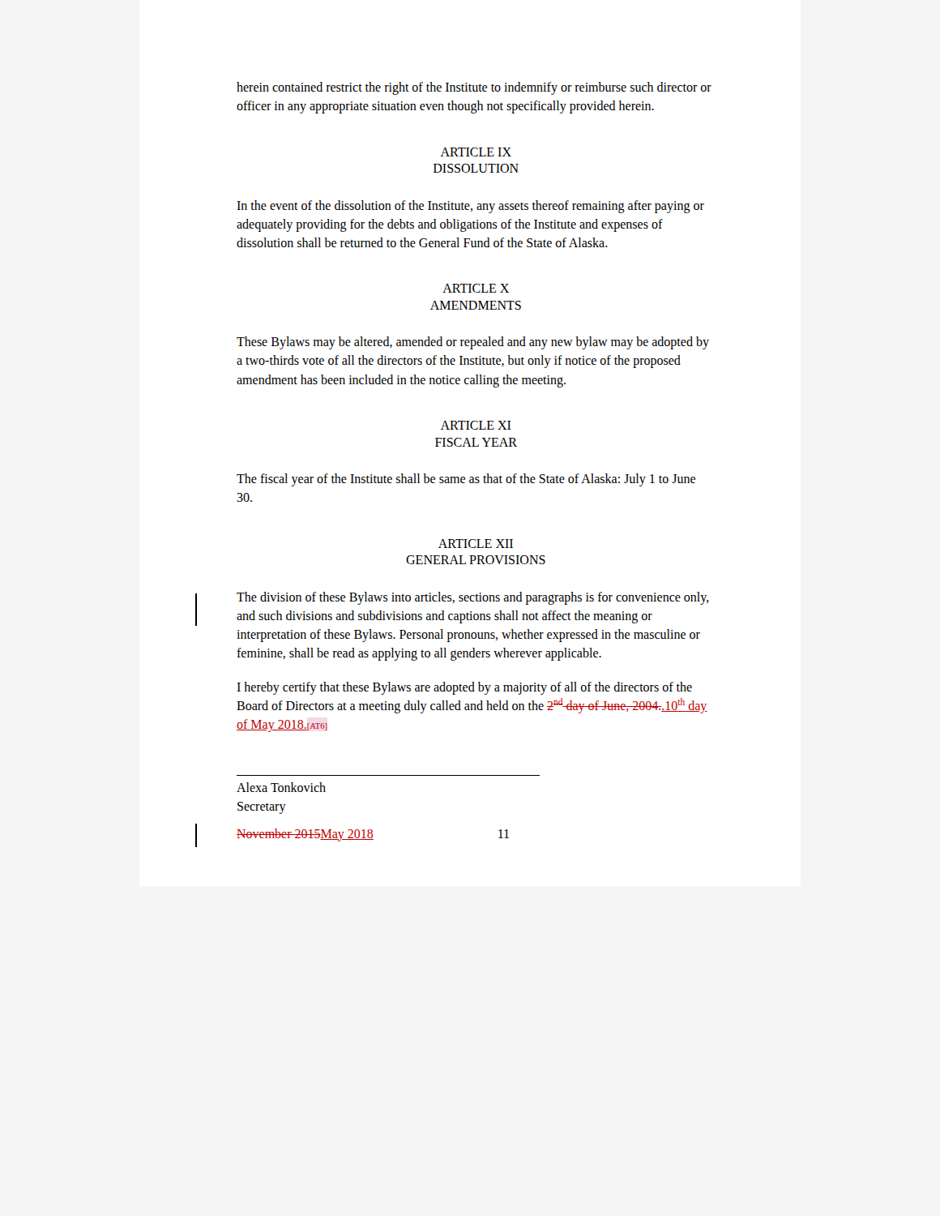herein contained restrict the right of the Institute to indemnify or reimburse such director or officer in any appropriate situation even though not specifically provided herein.
ARTICLE IX DISSOLUTION
In the event of the dissolution of the Institute, any assets thereof remaining after paying or adequately providing for the debts and obligations of the Institute and expenses of dissolution shall be returned to the General Fund of the State of Alaska.
ARTICLE X AMENDMENTS
These Bylaws may be altered, amended or repealed and any new bylaw may be adopted by a two-thirds vote of all the directors of the Institute, but only if notice of the proposed amendment has been included in the notice calling the meeting.
ARTICLE XI FISCAL YEAR
The fiscal year of the Institute shall be same as that of the State of Alaska: July 1 to June 30.
ARTICLE XII GENERAL PROVISIONS
The division of these Bylaws into articles, sections and paragraphs is for convenience only, and such divisions and subdivisions and captions shall not affect the meaning or interpretation of these Bylaws. Personal pronouns, whether expressed in the masculine or feminine, shall be read as applying to all genders wherever applicable.
I hereby certify that these Bylaws are adopted by a majority of all of the directors of the Board of Directors at a meeting duly called and held on the 2nd day of June, 2004..10th day of May 2018.[AT6]
Alexa Tonkovich
Secretary
November 2015 May 2018 11